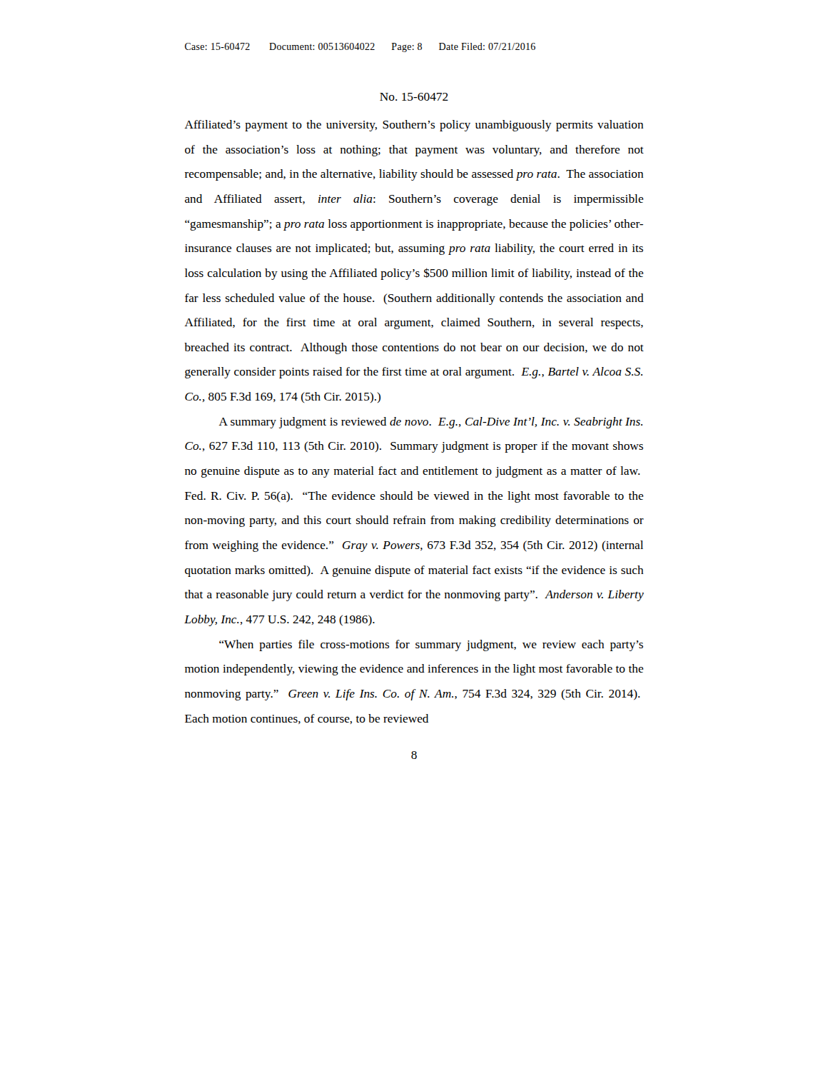Case: 15-60472 Document: 00513604022 Page: 8 Date Filed: 07/21/2016
No. 15-60472
Affiliated’s payment to the university, Southern’s policy unambiguously permits valuation of the association’s loss at nothing; that payment was voluntary, and therefore not recompensable; and, in the alternative, liability should be assessed pro rata. The association and Affiliated assert, inter alia: Southern’s coverage denial is impermissible “gamesmanship”; a pro rata loss apportionment is inappropriate, because the policies’ other-insurance clauses are not implicated; but, assuming pro rata liability, the court erred in its loss calculation by using the Affiliated policy’s $500 million limit of liability, instead of the far less scheduled value of the house. (Southern additionally contends the association and Affiliated, for the first time at oral argument, claimed Southern, in several respects, breached its contract. Although those contentions do not bear on our decision, we do not generally consider points raised for the first time at oral argument. E.g., Bartel v. Alcoa S.S. Co., 805 F.3d 169, 174 (5th Cir. 2015).)
A summary judgment is reviewed de novo. E.g., Cal-Dive Int’l, Inc. v. Seabright Ins. Co., 627 F.3d 110, 113 (5th Cir. 2010). Summary judgment is proper if the movant shows no genuine dispute as to any material fact and entitlement to judgment as a matter of law. Fed. R. Civ. P. 56(a). “The evidence should be viewed in the light most favorable to the non-moving party, and this court should refrain from making credibility determinations or from weighing the evidence.” Gray v. Powers, 673 F.3d 352, 354 (5th Cir. 2012) (internal quotation marks omitted). A genuine dispute of material fact exists “if the evidence is such that a reasonable jury could return a verdict for the nonmoving party”. Anderson v. Liberty Lobby, Inc., 477 U.S. 242, 248 (1986).
“When parties file cross-motions for summary judgment, we review each party’s motion independently, viewing the evidence and inferences in the light most favorable to the nonmoving party.” Green v. Life Ins. Co. of N. Am., 754 F.3d 324, 329 (5th Cir. 2014). Each motion continues, of course, to be reviewed
8